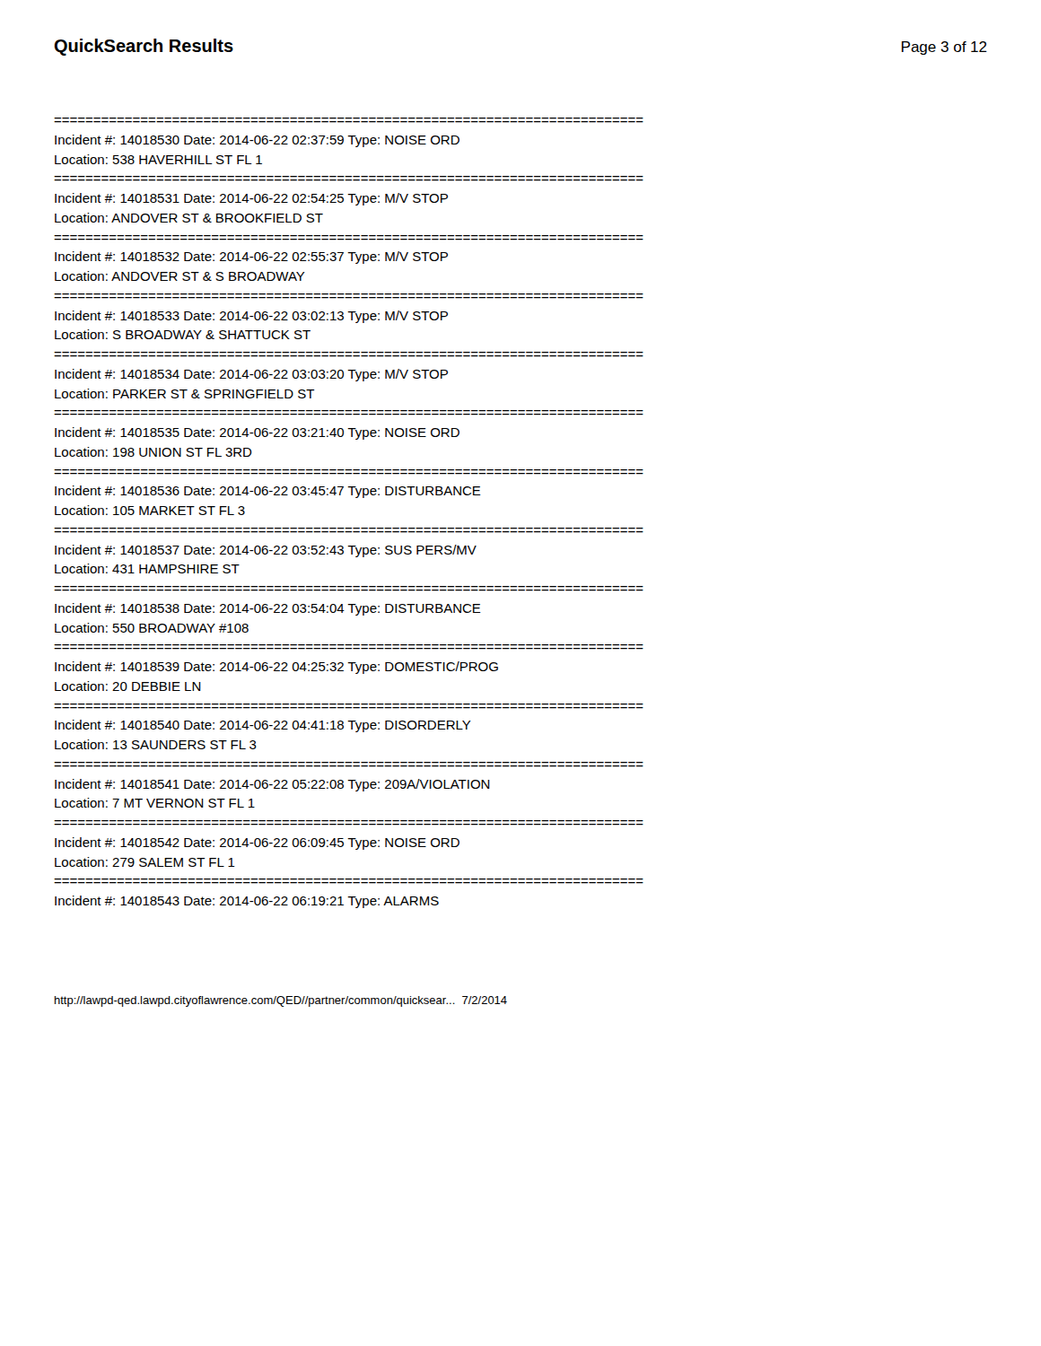QuickSearch Results Page 3 of 12
===========================================================================
Incident #: 14018530 Date: 2014-06-22 02:37:59 Type: NOISE ORD
Location: 538 HAVERHILL ST FL 1
===========================================================================
Incident #: 14018531 Date: 2014-06-22 02:54:25 Type: M/V STOP
Location: ANDOVER ST & BROOKFIELD ST
===========================================================================
Incident #: 14018532 Date: 2014-06-22 02:55:37 Type: M/V STOP
Location: ANDOVER ST & S BROADWAY
===========================================================================
Incident #: 14018533 Date: 2014-06-22 03:02:13 Type: M/V STOP
Location: S BROADWAY & SHATTUCK ST
===========================================================================
Incident #: 14018534 Date: 2014-06-22 03:03:20 Type: M/V STOP
Location: PARKER ST & SPRINGFIELD ST
===========================================================================
Incident #: 14018535 Date: 2014-06-22 03:21:40 Type: NOISE ORD
Location: 198 UNION ST FL 3RD
===========================================================================
Incident #: 14018536 Date: 2014-06-22 03:45:47 Type: DISTURBANCE
Location: 105 MARKET ST FL 3
===========================================================================
Incident #: 14018537 Date: 2014-06-22 03:52:43 Type: SUS PERS/MV
Location: 431 HAMPSHIRE ST
===========================================================================
Incident #: 14018538 Date: 2014-06-22 03:54:04 Type: DISTURBANCE
Location: 550 BROADWAY #108
===========================================================================
Incident #: 14018539 Date: 2014-06-22 04:25:32 Type: DOMESTIC/PROG
Location: 20 DEBBIE LN
===========================================================================
Incident #: 14018540 Date: 2014-06-22 04:41:18 Type: DISORDERLY
Location: 13 SAUNDERS ST FL 3
===========================================================================
Incident #: 14018541 Date: 2014-06-22 05:22:08 Type: 209A/VIOLATION
Location: 7 MT VERNON ST FL 1
===========================================================================
Incident #: 14018542 Date: 2014-06-22 06:09:45 Type: NOISE ORD
Location: 279 SALEM ST FL 1
===========================================================================
Incident #: 14018543 Date: 2014-06-22 06:19:21 Type: ALARMS
Location: 70 CARVER ST
http://lawpd-qed.lawpd.cityoflawrence.com/QED//partner/common/quicksear... 7/2/2014